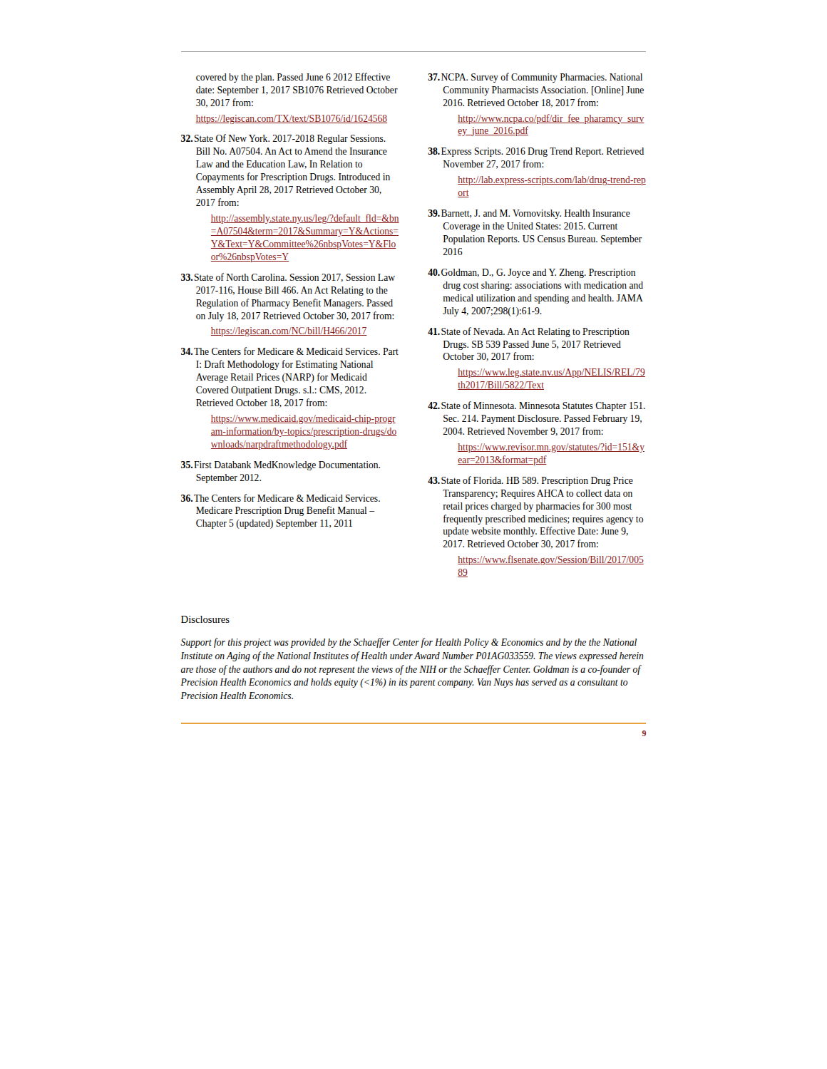covered by the plan. Passed June 6 2012 Effective date: September 1, 2017 SB1076 Retrieved October 30, 2017 from: https://legiscan.com/TX/text/SB1076/id/1624568
32. State Of New York. 2017-2018 Regular Sessions. Bill No. A07504. An Act to Amend the Insurance Law and the Education Law, In Relation to Copayments for Prescription Drugs. Introduced in Assembly April 28, 2017 Retrieved October 30, 2017 from: http://assembly.state.ny.us/leg/?default_fld=&bn=A07504&term=2017&Summary=Y&Actions=Y&Text=Y&Committee%26nbspVotes=Y&Floor%26nbspVotes=Y
33. State of North Carolina. Session 2017, Session Law 2017-116, House Bill 466. An Act Relating to the Regulation of Pharmacy Benefit Managers. Passed on July 18, 2017 Retrieved October 30, 2017 from: https://legiscan.com/NC/bill/H466/2017
34. The Centers for Medicare & Medicaid Services. Part I: Draft Methodology for Estimating National Average Retail Prices (NARP) for Medicaid Covered Outpatient Drugs. s.l.: CMS, 2012. Retrieved October 18, 2017 from: https://www.medicaid.gov/medicaid-chip-program-information/by-topics/prescription-drugs/downloads/narpdraftmethodology.pdf
35. First Databank MedKnowledge Documentation. September 2012.
36. The Centers for Medicare & Medicaid Services. Medicare Prescription Drug Benefit Manual – Chapter 5 (updated) September 11, 2011
37. NCPA. Survey of Community Pharmacies. National Community Pharmacists Association. [Online] June 2016. Retrieved October 18, 2017 from: http://www.ncpa.co/pdf/dir_fee_pharamcy_survey_june_2016.pdf
38. Express Scripts. 2016 Drug Trend Report. Retrieved November 27, 2017 from: http://lab.express-scripts.com/lab/drug-trend-report
39. Barnett, J. and M. Vornovitsky. Health Insurance Coverage in the United States: 2015. Current Population Reports. US Census Bureau. September 2016
40. Goldman, D., G. Joyce and Y. Zheng. Prescription drug cost sharing: associations with medication and medical utilization and spending and health. JAMA July 4, 2007;298(1):61-9.
41. State of Nevada. An Act Relating to Prescription Drugs. SB 539 Passed June 5, 2017 Retrieved October 30, 2017 from: https://www.leg.state.nv.us/App/NELIS/REL/79th2017/Bill/5822/Text
42. State of Minnesota. Minnesota Statutes Chapter 151. Sec. 214. Payment Disclosure. Passed February 19, 2004. Retrieved November 9, 2017 from: https://www.revisor.mn.gov/statutes/?id=151&year=2013&format=pdf
43. State of Florida. HB 589. Prescription Drug Price Transparency; Requires AHCA to collect data on retail prices charged by pharmacies for 300 most frequently prescribed medicines; requires agency to update website monthly. Effective Date: June 9, 2017. Retrieved October 30, 2017 from: https://www.flsenate.gov/Session/Bill/2017/00589
Disclosures
Support for this project was provided by the Schaeffer Center for Health Policy & Economics and by the the National Institute on Aging of the National Institutes of Health under Award Number P01AG033559. The views expressed herein are those of the authors and do not represent the views of the NIH or the Schaeffer Center. Goldman is a co-founder of Precision Health Economics and holds equity (<1%) in its parent company. Van Nuys has served as a consultant to Precision Health Economics.
9